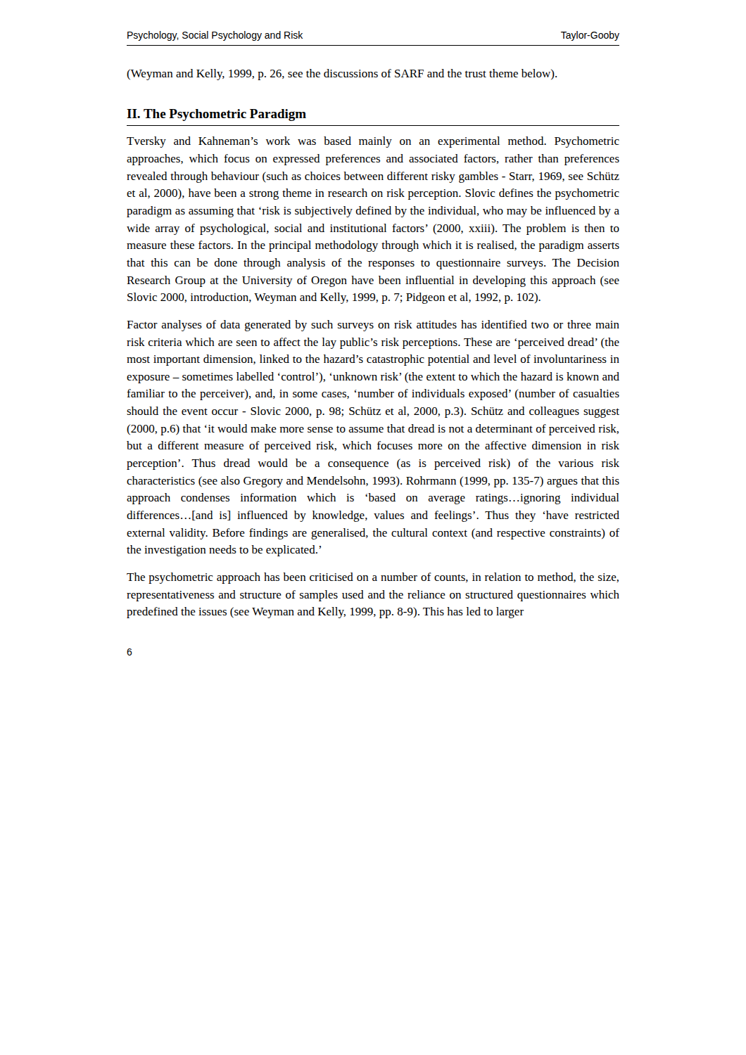Psychology, Social Psychology and Risk Taylor-Gooby
(Weyman and Kelly, 1999, p. 26, see the discussions of SARF and the trust theme below).
II. The Psychometric Paradigm
Tversky and Kahneman’s work was based mainly on an experimental method. Psychometric approaches, which focus on expressed preferences and associated factors, rather than preferences revealed through behaviour (such as choices between different risky gambles - Starr, 1969, see Schütz et al, 2000), have been a strong theme in research on risk perception. Slovic defines the psychometric paradigm as assuming that ‘risk is subjectively defined by the individual, who may be influenced by a wide array of psychological, social and institutional factors’ (2000, xxiii). The problem is then to measure these factors. In the principal methodology through which it is realised, the paradigm asserts that this can be done through analysis of the responses to questionnaire surveys. The Decision Research Group at the University of Oregon have been influential in developing this approach (see Slovic 2000, introduction, Weyman and Kelly, 1999, p. 7; Pidgeon et al, 1992, p. 102).
Factor analyses of data generated by such surveys on risk attitudes has identified two or three main risk criteria which are seen to affect the lay public’s risk perceptions. These are ‘perceived dread’ (the most important dimension, linked to the hazard’s catastrophic potential and level of involuntariness in exposure – sometimes labelled ‘control’), ‘unknown risk’ (the extent to which the hazard is known and familiar to the perceiver), and, in some cases, ‘number of individuals exposed’ (number of casualties should the event occur - Slovic 2000, p. 98; Schütz et al, 2000, p.3). Schütz and colleagues suggest (2000, p.6) that ‘it would make more sense to assume that dread is not a determinant of perceived risk, but a different measure of perceived risk, which focuses more on the affective dimension in risk perception’. Thus dread would be a consequence (as is perceived risk) of the various risk characteristics (see also Gregory and Mendelsohn, 1993). Rohrmann (1999, pp. 135-7) argues that this approach condenses information which is ‘based on average ratings…ignoring individual differences…[and is] influenced by knowledge, values and feelings’. Thus they ‘have restricted external validity. Before findings are generalised, the cultural context (and respective constraints) of the investigation needs to be explicated.’
The psychometric approach has been criticised on a number of counts, in relation to method, the size, representativeness and structure of samples used and the reliance on structured questionnaires which predefined the issues (see Weyman and Kelly, 1999, pp. 8-9). This has led to larger
6